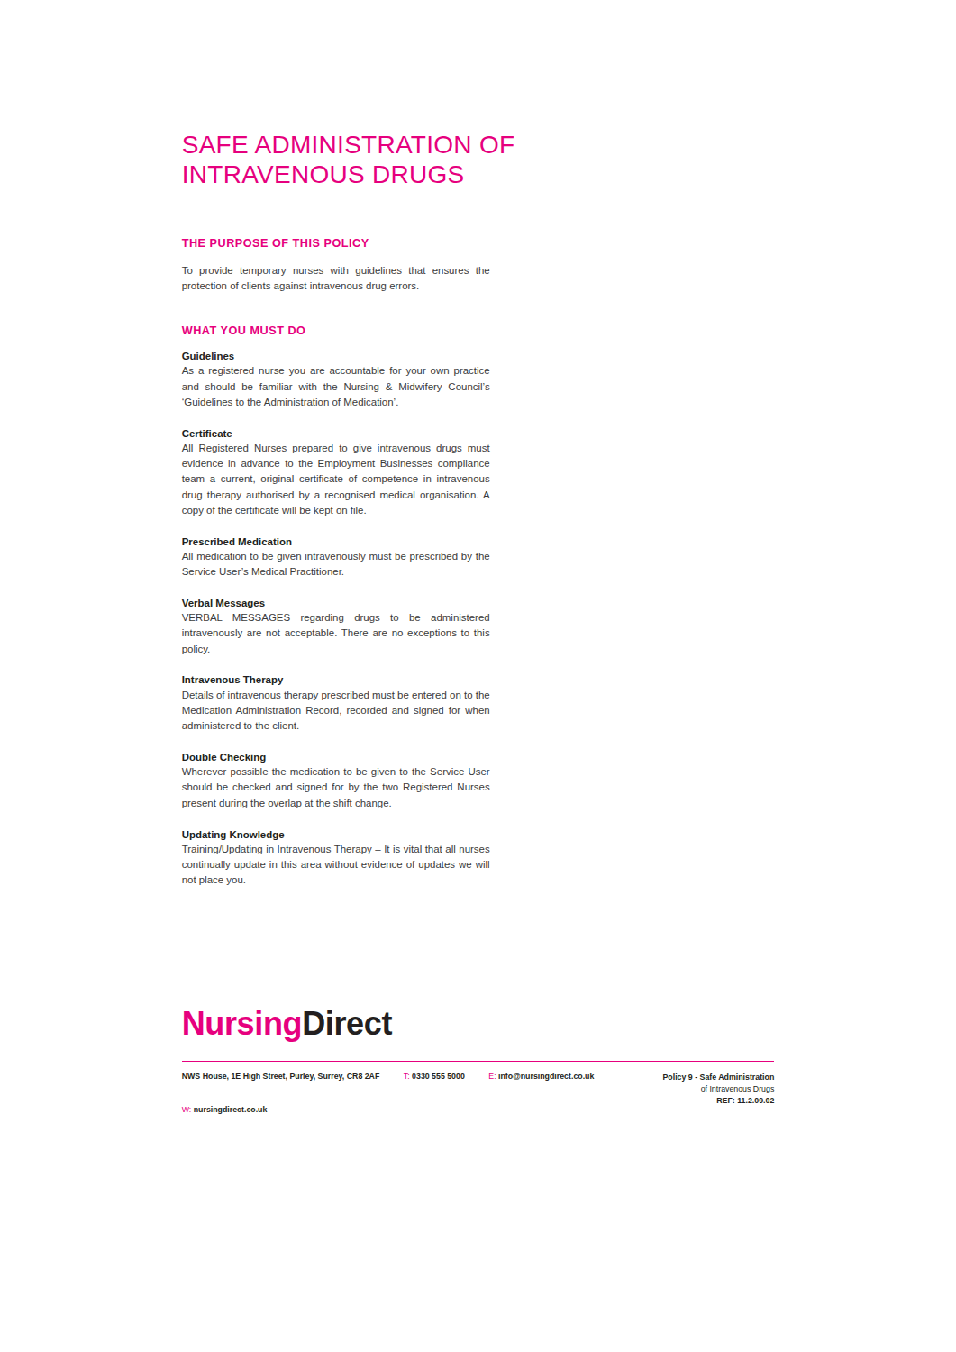Safe Administration of
Intravenous Drugs
The purpose of this policy
To provide temporary nurses with guidelines that ensures the protection of clients against intravenous drug errors.
What you must do
Guidelines
As a registered nurse you are accountable for your own practice and should be familiar with the Nursing & Midwifery Council’s ‘Guidelines to the Administration of Medication’.
Certificate
All Registered Nurses prepared to give intravenous drugs must evidence in advance to the Employment Businesses compliance team a current, original certificate of competence in intravenous drug therapy authorised by a recognised medical organisation. A copy of the certificate will be kept on file.
Prescribed Medication
All medication to be given intravenously must be prescribed by the Service User’s Medical Practitioner.
Verbal Messages
VERBAL MESSAGES regarding drugs to be administered intravenously are not acceptable. There are no exceptions to this policy.
Intravenous Therapy
Details of intravenous therapy prescribed must be entered on to the Medication Administration Record, recorded and signed for when administered to the client.
Double Checking
Wherever possible the medication to be given to the Service User should be checked and signed for by the two Registered Nurses present during the overlap at the shift change.
Updating Knowledge
Training/Updating in Intravenous Therapy – It is vital that all nurses continually update in this area without evidence of updates we will not place you.
Nursing Direct
NWS House, 1E High Street, Purley, Surrey, CR8 2AF T: 0330 555 5000 E: info@nursingdirect.co.uk W: nursingdirect.co.uk
Policy 9 - Safe Administration
of Intravenous Drugs
REF: 11.2.09.02